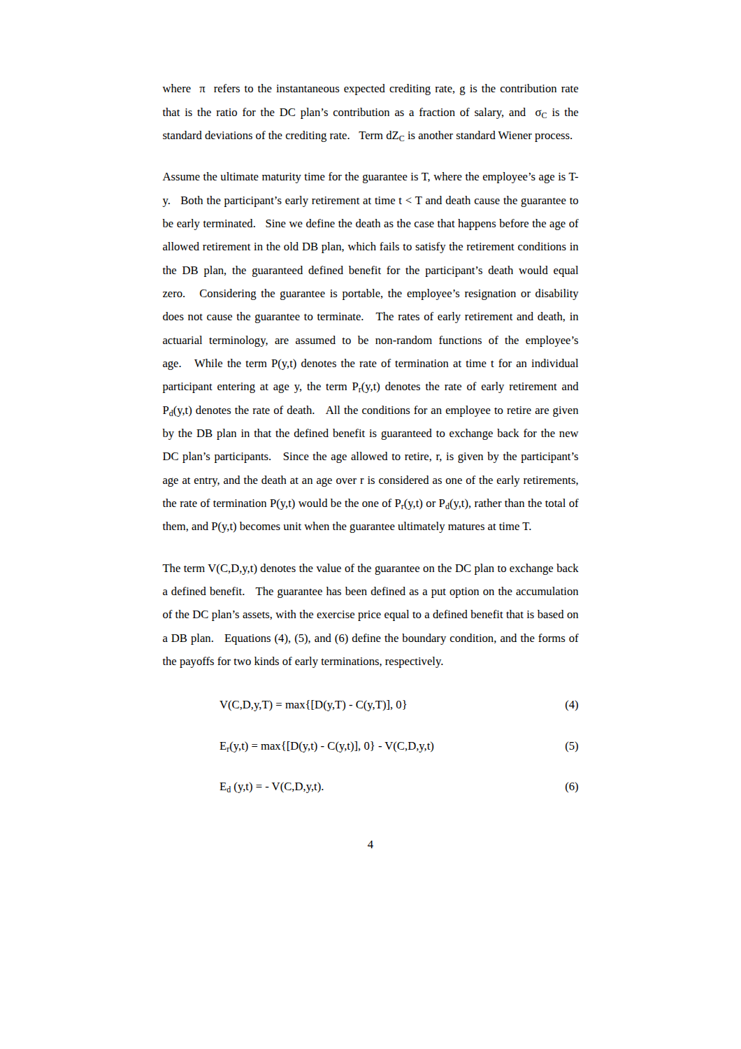where π refers to the instantaneous expected crediting rate, g is the contribution rate that is the ratio for the DC plan’s contribution as a fraction of salary, and σC is the standard deviations of the crediting rate. Term dZC is another standard Wiener process.
Assume the ultimate maturity time for the guarantee is T, where the employee’s age is T-y. Both the participant’s early retirement at time t < T and death cause the guarantee to be early terminated. Sine we define the death as the case that happens before the age of allowed retirement in the old DB plan, which fails to satisfy the retirement conditions in the DB plan, the guaranteed defined benefit for the participant’s death would equal zero. Considering the guarantee is portable, the employee’s resignation or disability does not cause the guarantee to terminate. The rates of early retirement and death, in actuarial terminology, are assumed to be non-random functions of the employee’s age. While the term P(y,t) denotes the rate of termination at time t for an individual participant entering at age y, the term Pr(y,t) denotes the rate of early retirement and Pd(y,t) denotes the rate of death. All the conditions for an employee to retire are given by the DB plan in that the defined benefit is guaranteed to exchange back for the new DC plan’s participants. Since the age allowed to retire, r, is given by the participant’s age at entry, and the death at an age over r is considered as one of the early retirements, the rate of termination P(y,t) would be the one of Pr(y,t) or Pd(y,t), rather than the total of them, and P(y,t) becomes unit when the guarantee ultimately matures at time T.
The term V(C,D,y,t) denotes the value of the guarantee on the DC plan to exchange back a defined benefit. The guarantee has been defined as a put option on the accumulation of the DC plan’s assets, with the exercise price equal to a defined benefit that is based on a DB plan. Equations (4), (5), and (6) define the boundary condition, and the forms of the payoffs for two kinds of early terminations, respectively.
V(C,D,y,T) = max{[D(y,T) - C(y,T)], 0}
(4)
Er(y,t) = max{[D(y,t) - C(y,t)], 0} - V(C,D,y,t)
(5)
Ed (y,t) = - V(C,D,y,t).
(6)
4